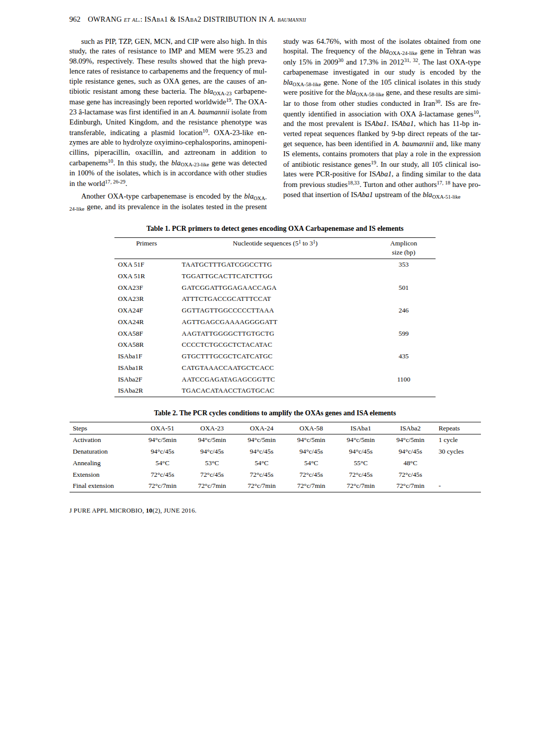962 OWRANG et al.: ISAba1 & ISAba2 DISTRIBUTION IN A. baumannii
such as PIP, TZP, GEN, MCN, and CIP were also high. In this study, the rates of resistance to IMP and MEM were 95.23 and 98.09%, respectively. These results showed that the high prevalence rates of resistance to carbapenems and the frequency of multiple resistance genes, such as OXA genes, are the causes of antibiotic resistant among these bacteria. The blaOXA-23 carbapenemase gene has increasingly been reported worldwide19. The OXA-23 â-lactamase was first identified in an A. baumannii isolate from Edinburgh, United Kingdom, and the resistance phenotype was transferable, indicating a plasmid location10. OXA-23-like enzymes are able to hydrolyze oxyimino-cephalosporins, aminopenicillins, piperacillin, oxacillin, and aztreonam in addition to carbapenems10. In this study, the blaOXA-23-like gene was detected in 100% of the isolates, which is in accordance with other studies in the world17, 26-29.
Another OXA-type carbapenemase is encoded by the blaOXA-24-like gene, and its prevalence in the isolates tested in the present study was 64.76%, with most of the isolates obtained from one hospital. The frequency of the blaOXA-24-like gene in Tehran was only 15% in 200930 and 17.3% in 201231, 32. The last OXA-type carbapenemase investigated in our study is encoded by the blaOXA-58-like gene. None of the 105 clinical isolates in this study were positive for the blaOXA-58-like gene, and these results are similar to those from other studies conducted in Iran30. ISs are frequently identified in association with OXA â-lactamase genes10, and the most prevalent is ISAba1. ISAba1, which has 11-bp inverted repeat sequences flanked by 9-bp direct repeats of the target sequence, has been identified in A. baumannii and, like many IS elements, contains promoters that play a role in the expression of antibiotic resistance genes19. In our study, all 105 clinical isolates were PCR-positive for ISAba1, a finding similar to the data from previous studies18,33. Turton and other authors17, 18 have proposed that insertion of ISAba1 upstream of the blaOXA-51-like
Table 1. PCR primers to detect genes encoding OXA Carbapenemase and IS elements
| Primers | Nucleotide sequences (5 1 to 3 1 ) | Amplicon size (bp) |
| --- | --- | --- |
| OXA 51F | TAATGCTTTGATCGGCCTTG | 353 |
| OXA 51R | TGGATTGCACTTCATCTTGG | |
| OXA23F | GATCGGATTGGAGAACCAGA | 501 |
| OXA23R | ATTTCTGACCGCATTTCCAT | |
| OXA24F | GGTTAGTTGGCCCCCTTAAA | 246 |
| OXA24R | AGTTGAGCGAAAAGGGGATT | |
| OXA58F | AAGTATTGGGGCTTGTGCTG | 599 |
| OXA58R | CCCCTCTGCGCTCTACATAC | |
| ISAba1F | GTGCTTTGCGCTCATCATGC | 435 |
| ISAba1R | CATGTAAACCAATGCTCACC | |
| ISAba2F | AATCCGAGATAGAGCGGTTC | 1100 |
| ISAba2R | TGACACATAACCTAGTGCAC | |
Table 2. The PCR cycles conditions to amplify the OXAs genes and ISA elements
| Steps | OXA-51 | OXA-23 | OXA-24 | OXA-58 | ISAba1 | ISAba2 | Repeats |
| --- | --- | --- | --- | --- | --- | --- | --- |
| Activation | 94°c/5min | 94°c/5min | 94°c/5min | 94°c/5min | 94°c/5min | 94°c/5min | 1 cycle |
| Denaturation | 94°c/45s | 94°c/45s | 94°c/45s | 94°c/45s | 94°c/45s | 94°c/45s | 30 cycles |
| Annealing | 54°C | 53°C | 54°C | 54°C | 55°C | 48°C | |
| Extension | 72°c/45s | 72°c/45s | 72°c/45s | 72°c/45s | 72°c/45s | 72°c/45s | |
| Final extension | 72°c/7min | 72°c/7min | 72°c/7min | 72°c/7min | 72°c/7min | 72°c/7min | - |
J PURE APPL MICROBIO, 10(2), JUNE 2016.